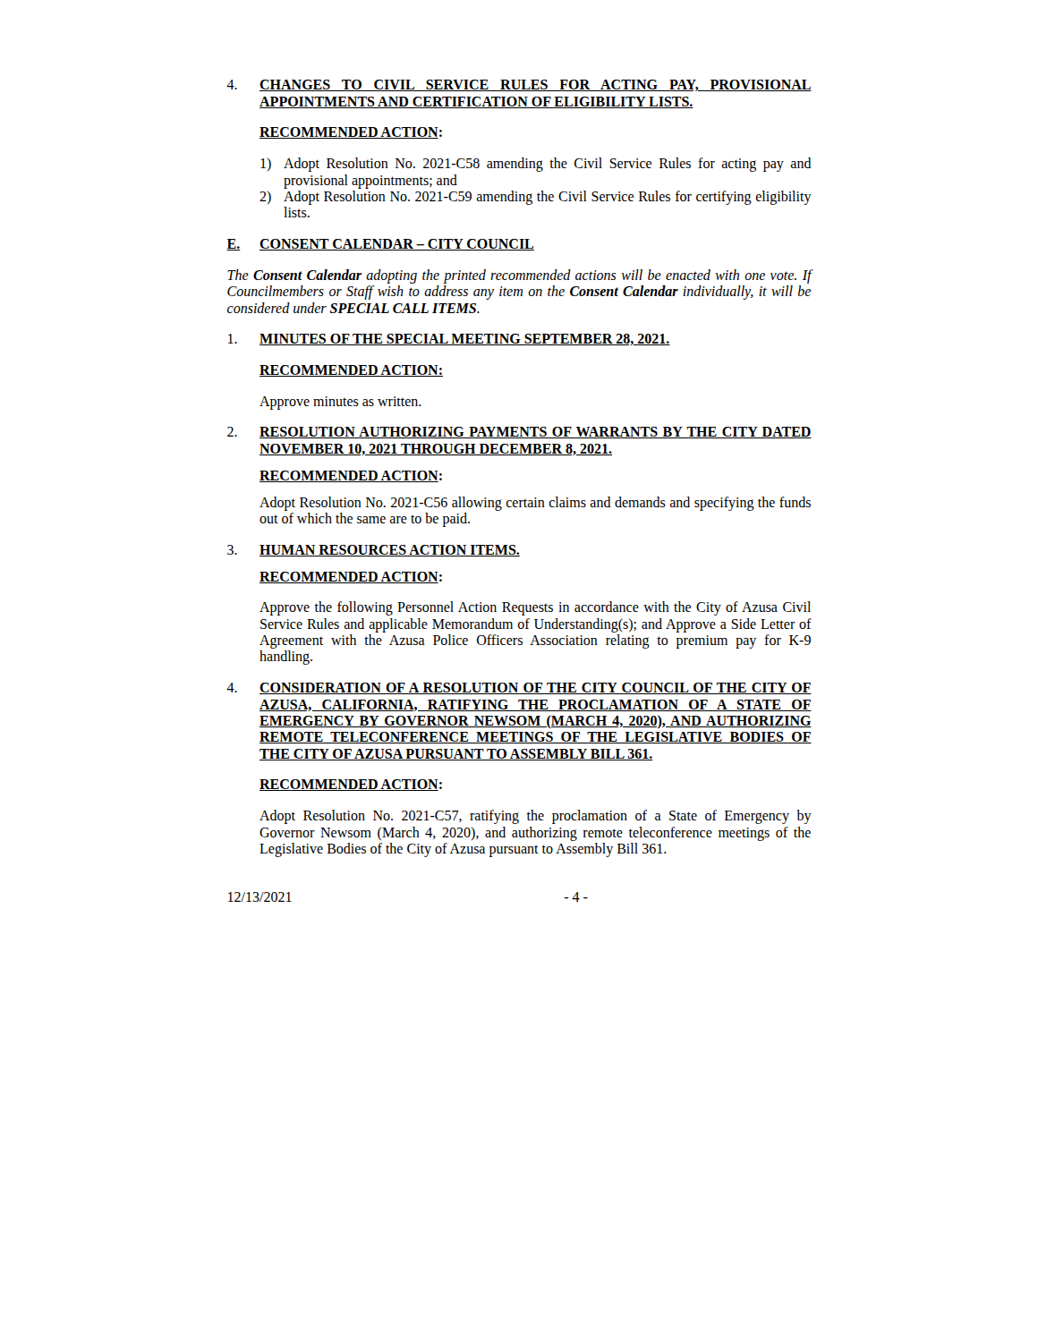4.
CHANGES TO CIVIL SERVICE RULES FOR ACTING PAY, PROVISIONAL APPOINTMENTS AND CERTIFICATION OF ELIGIBILITY LISTS.
RECOMMENDED ACTION:
1) Adopt Resolution No. 2021-C58 amending the Civil Service Rules for acting pay and provisional appointments; and
2) Adopt Resolution No. 2021-C59 amending the Civil Service Rules for certifying eligibility lists.
E.
CONSENT CALENDAR – CITY COUNCIL
The Consent Calendar adopting the printed recommended actions will be enacted with one vote. If Councilmembers or Staff wish to address any item on the Consent Calendar individually, it will be considered under SPECIAL CALL ITEMS.
1.
MINUTES OF THE SPECIAL MEETING SEPTEMBER 28, 2021.
RECOMMENDED ACTION:
Approve minutes as written.
2.
RESOLUTION AUTHORIZING PAYMENTS OF WARRANTS BY THE CITY DATED NOVEMBER 10, 2021 THROUGH DECEMBER 8, 2021.
RECOMMENDED ACTION:
Adopt Resolution No. 2021-C56 allowing certain claims and demands and specifying the funds out of which the same are to be paid.
3.
HUMAN RESOURCES ACTION ITEMS.
RECOMMENDED ACTION:
Approve the following Personnel Action Requests in accordance with the City of Azusa Civil Service Rules and applicable Memorandum of Understanding(s); and Approve a Side Letter of Agreement with the Azusa Police Officers Association relating to premium pay for K-9 handling.
4.
CONSIDERATION OF A RESOLUTION OF THE CITY COUNCIL OF THE CITY OF AZUSA, CALIFORNIA, RATIFYING THE PROCLAMATION OF A STATE OF EMERGENCY BY GOVERNOR NEWSOM (MARCH 4, 2020), AND AUTHORIZING REMOTE TELECONFERENCE MEETINGS OF THE LEGISLATIVE BODIES OF THE CITY OF AZUSA PURSUANT TO ASSEMBLY BILL 361.
RECOMMENDED ACTION:
Adopt Resolution No. 2021-C57, ratifying the proclamation of a State of Emergency by Governor Newsom (March 4, 2020), and authorizing remote teleconference meetings of the Legislative Bodies of the City of Azusa pursuant to Assembly Bill 361.
12/13/2021 - 4 -